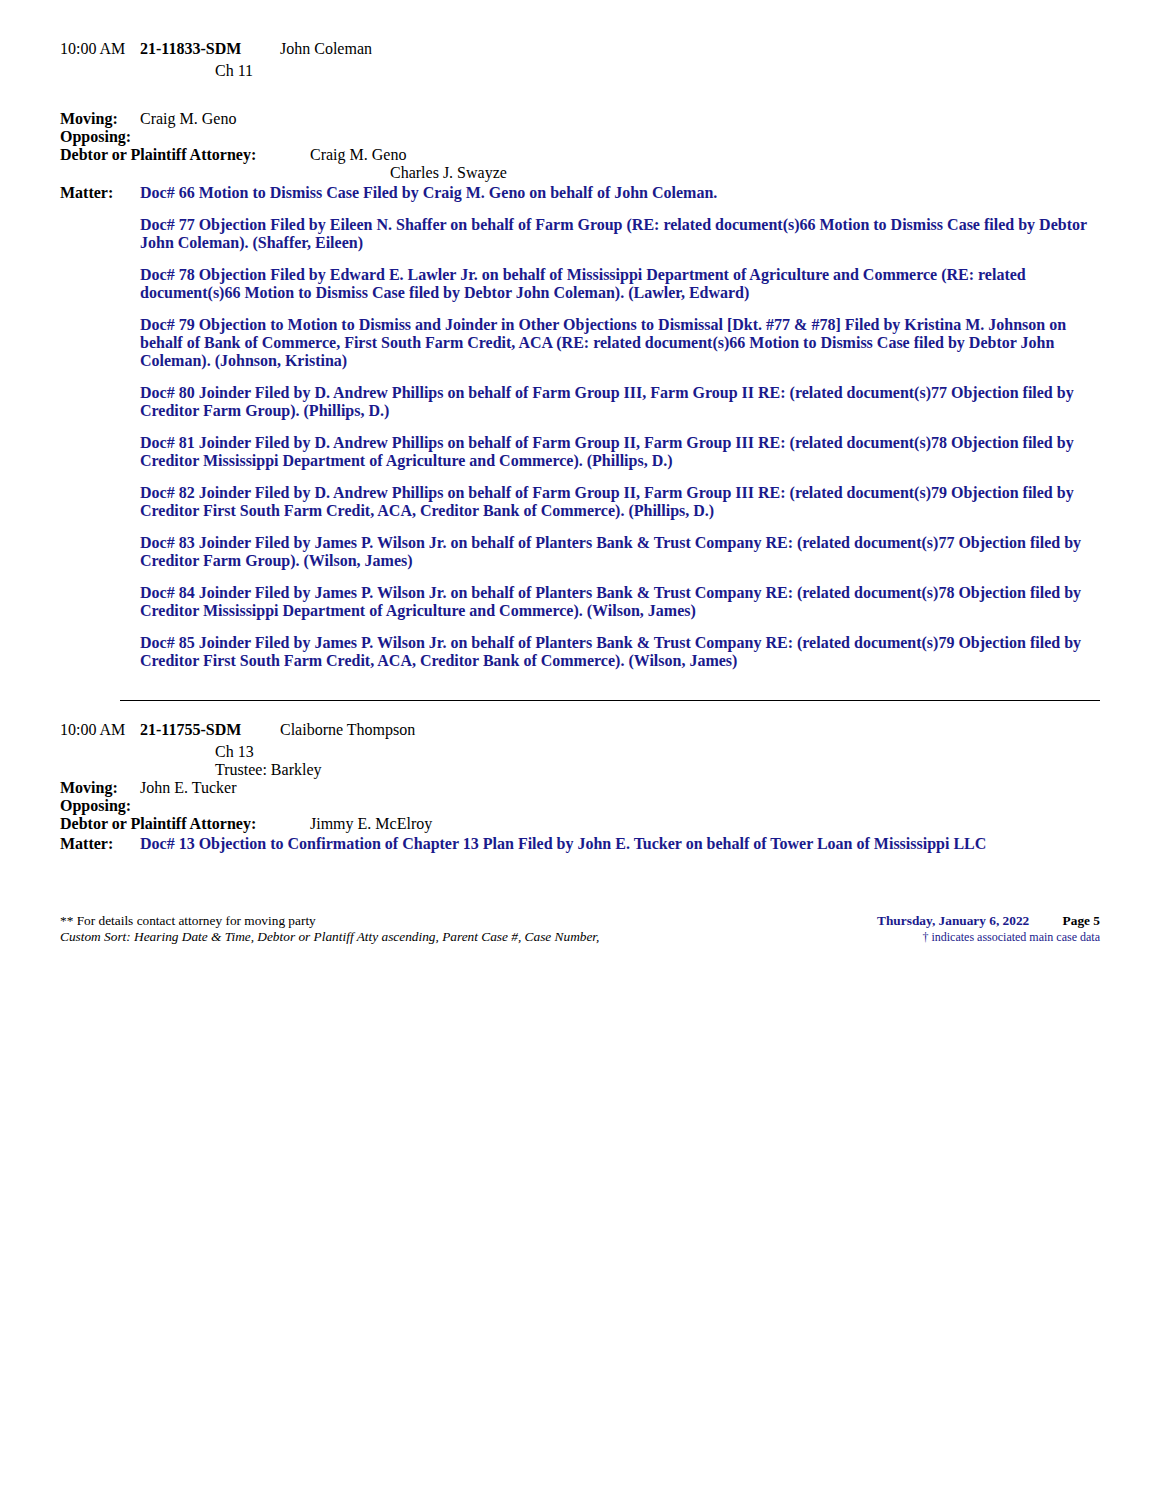10:00 AM 21-11833-SDM John Coleman
Ch 11
Moving: Craig M. Geno
Opposing:
Debtor or Plaintiff Attorney: Craig M. Geno
Charles J. Swayze
Matter:
Doc# 66 Motion to Dismiss Case Filed by Craig M. Geno on behalf of John Coleman.
Doc# 77 Objection Filed by Eileen N. Shaffer on behalf of Farm Group (RE: related document(s)66 Motion to Dismiss Case filed by Debtor John Coleman). (Shaffer, Eileen)
Doc# 78 Objection Filed by Edward E. Lawler Jr. on behalf of Mississippi Department of Agriculture and Commerce (RE: related document(s)66 Motion to Dismiss Case filed by Debtor John Coleman). (Lawler, Edward)
Doc# 79 Objection to Motion to Dismiss and Joinder in Other Objections to Dismissal [Dkt. #77 & #78] Filed by Kristina M. Johnson on behalf of Bank of Commerce, First South Farm Credit, ACA (RE: related document(s)66 Motion to Dismiss Case filed by Debtor John Coleman). (Johnson, Kristina)
Doc# 80 Joinder Filed by D. Andrew Phillips on behalf of Farm Group III, Farm Group II RE: (related document(s)77 Objection filed by Creditor Farm Group). (Phillips, D.)
Doc# 81 Joinder Filed by D. Andrew Phillips on behalf of Farm Group II, Farm Group III RE: (related document(s)78 Objection filed by Creditor Mississippi Department of Agriculture and Commerce). (Phillips, D.)
Doc# 82 Joinder Filed by D. Andrew Phillips on behalf of Farm Group II, Farm Group III RE: (related document(s)79 Objection filed by Creditor First South Farm Credit, ACA, Creditor Bank of Commerce). (Phillips, D.)
Doc# 83 Joinder Filed by James P. Wilson Jr. on behalf of Planters Bank & Trust Company RE: (related document(s)77 Objection filed by Creditor Farm Group). (Wilson, James)
Doc# 84 Joinder Filed by James P. Wilson Jr. on behalf of Planters Bank & Trust Company RE: (related document(s)78 Objection filed by Creditor Mississippi Department of Agriculture and Commerce). (Wilson, James)
Doc# 85 Joinder Filed by James P. Wilson Jr. on behalf of Planters Bank & Trust Company RE: (related document(s)79 Objection filed by Creditor First South Farm Credit, ACA, Creditor Bank of Commerce). (Wilson, James)
10:00 AM 21-11755-SDM Claiborne Thompson
Ch 13
Trustee: Barkley
Moving: John E. Tucker
Opposing:
Debtor or Plaintiff Attorney: Jimmy E. McElroy
Matter:
Doc# 13 Objection to Confirmation of Chapter 13 Plan Filed by John E. Tucker on behalf of Tower Loan of Mississippi LLC
** For details contact attorney for moving party
Custom Sort: Hearing Date & Time, Debtor or Plantiff Atty ascending, Parent Case #, Case Number,
Thursday, January 6, 2022 Page 5
† indicates associated main case data